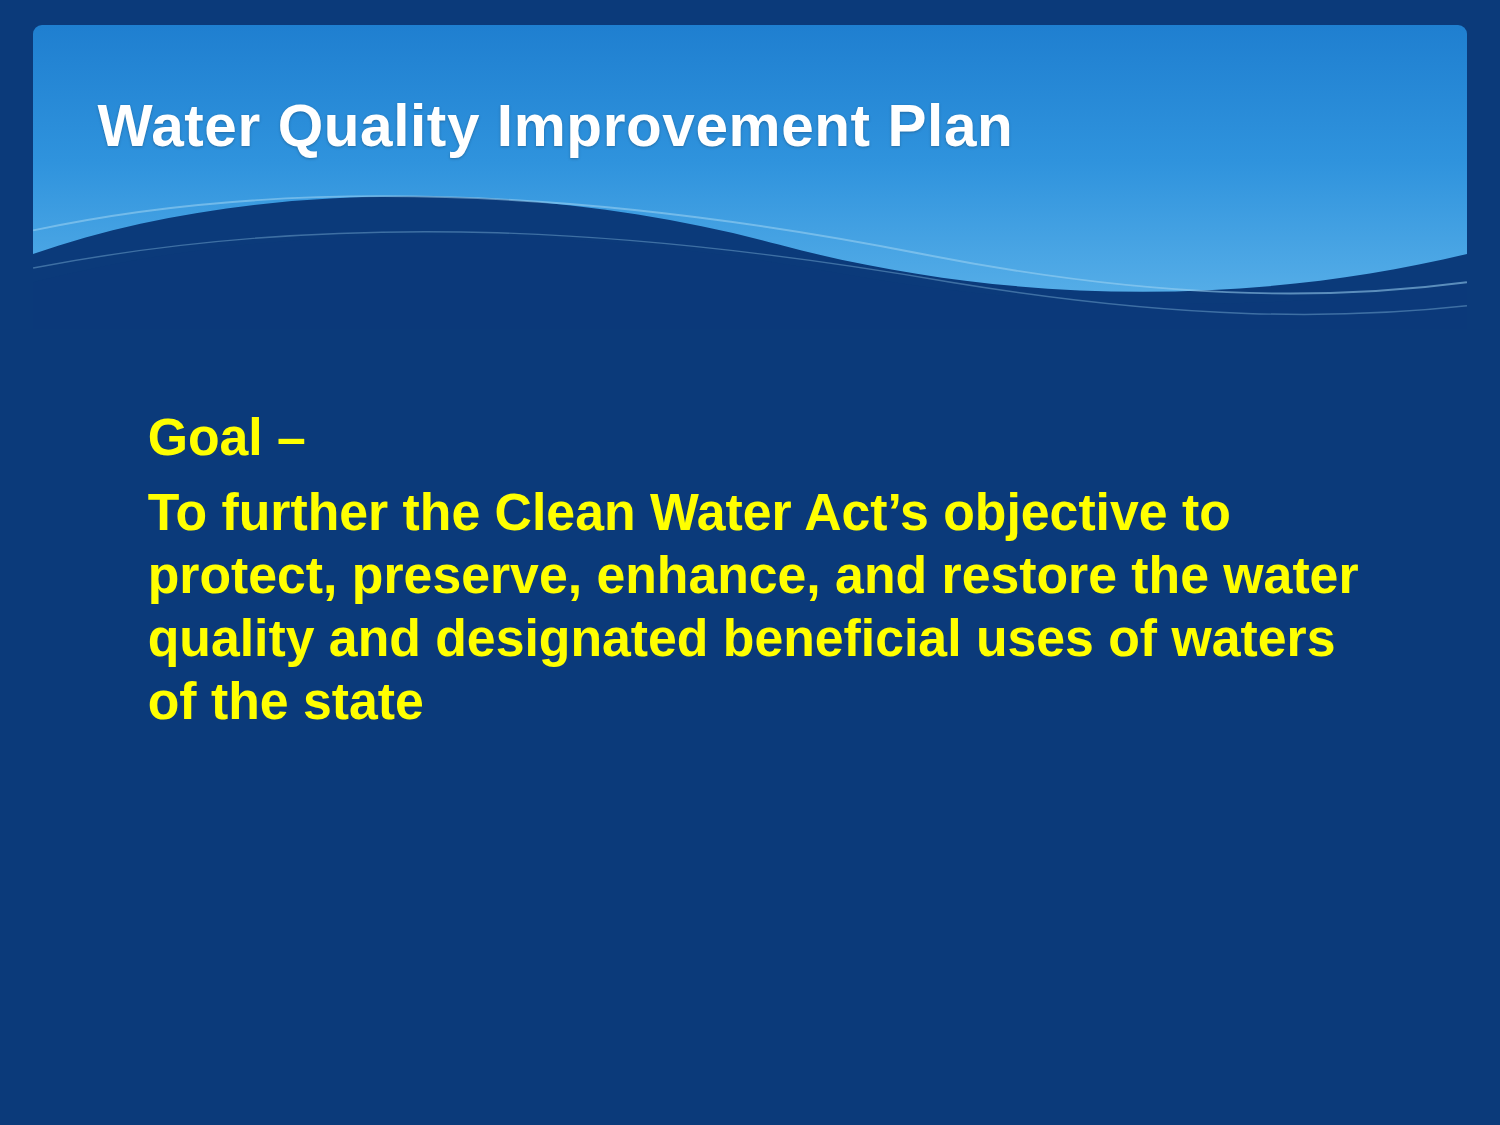Water Quality Improvement Plan
Goal –
To further the Clean Water Act’s objective to protect, preserve, enhance, and restore the water quality and designated beneficial uses of waters of the state